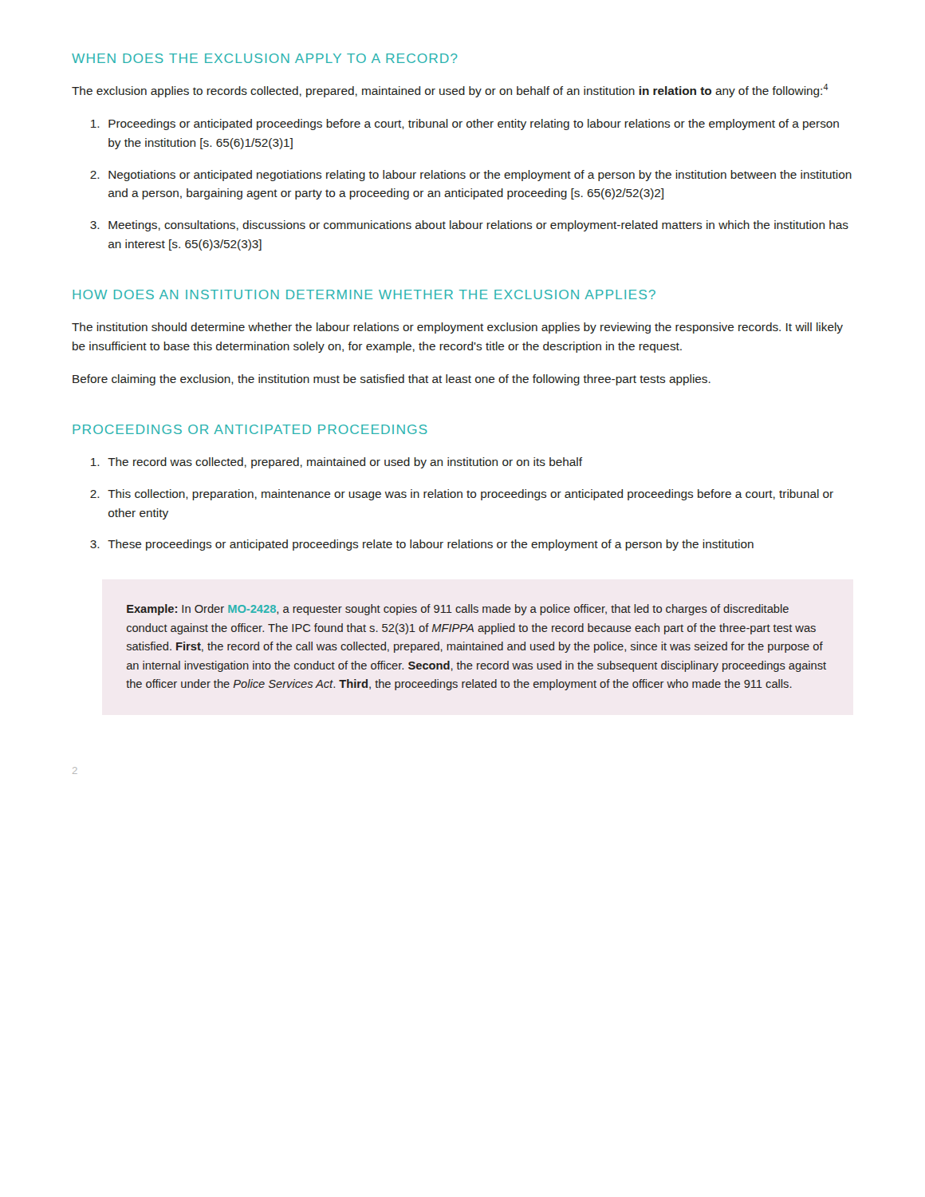When does the exclusion apply to a record?
The exclusion applies to records collected, prepared, maintained or used by or on behalf of an institution in relation to any of the following:4
Proceedings or anticipated proceedings before a court, tribunal or other entity relating to labour relations or the employment of a person by the institution [s. 65(6)1/52(3)1]
Negotiations or anticipated negotiations relating to labour relations or the employment of a person by the institution between the institution and a person, bargaining agent or party to a proceeding or an anticipated proceeding [s. 65(6)2/52(3)2]
Meetings, consultations, discussions or communications about labour relations or employment-related matters in which the institution has an interest [s. 65(6)3/52(3)3]
How does an institution determine whether the exclusion applies?
The institution should determine whether the labour relations or employment exclusion applies by reviewing the responsive records. It will likely be insufficient to base this determination solely on, for example, the record's title or the description in the request.
Before claiming the exclusion, the institution must be satisfied that at least one of the following three-part tests applies.
Proceedings or anticipated proceedings
The record was collected, prepared, maintained or used by an institution or on its behalf
This collection, preparation, maintenance or usage was in relation to proceedings or anticipated proceedings before a court, tribunal or other entity
These proceedings or anticipated proceedings relate to labour relations or the employment of a person by the institution
Example: In Order MO-2428, a requester sought copies of 911 calls made by a police officer, that led to charges of discreditable conduct against the officer. The IPC found that s. 52(3)1 of MFIPPA applied to the record because each part of the three-part test was satisfied. First, the record of the call was collected, prepared, maintained and used by the police, since it was seized for the purpose of an internal investigation into the conduct of the officer. Second, the record was used in the subsequent disciplinary proceedings against the officer under the Police Services Act. Third, the proceedings related to the employment of the officer who made the 911 calls.
2